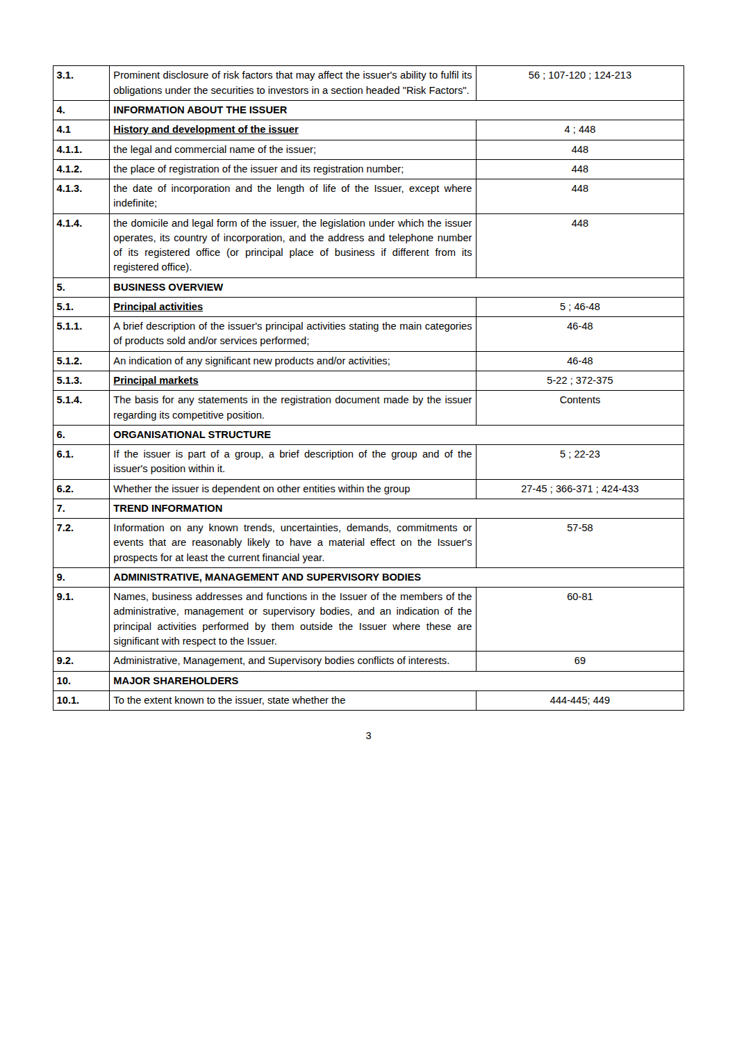| 3.1. | Prominent disclosure of risk factors that may affect the issuer's ability to fulfil its obligations under the securities to investors in a section headed "Risk Factors". | 56 ; 107-120 ; 124-213 |
| 4. | INFORMATION ABOUT THE ISSUER |
| 4.1 | History and development of the issuer | 4 ; 448 |
| 4.1.1. | the legal and commercial name of the issuer; | 448 |
| 4.1.2. | the place of registration of the issuer and its registration number; | 448 |
| 4.1.3. | the date of incorporation and the length of life of the Issuer, except where indefinite; | 448 |
| 4.1.4. | the domicile and legal form of the issuer, the legislation under which the issuer operates, its country of incorporation, and the address and telephone number of its registered office (or principal place of business if different from its registered office). | 448 |
| 5. | BUSINESS OVERVIEW |
| 5.1. | Principal activities | 5 ; 46-48 |
| 5.1.1. | A brief description of the issuer's principal activities stating the main categories of products sold and/or services performed; | 46-48 |
| 5.1.2. | An indication of any significant new products and/or activities; | 46-48 |
| 5.1.3. | Principal markets | 5-22 ; 372-375 |
| 5.1.4. | The basis for any statements in the registration document made by the issuer regarding its competitive position. | Contents |
| 6. | ORGANISATIONAL STRUCTURE |
| 6.1. | If the issuer is part of a group, a brief description of the group and of the issuer's position within it. | 5 ; 22-23 |
| 6.2. | Whether the issuer is dependent on other entities within the group | 27-45 ; 366-371 ; 424-433 |
| 7. | TREND INFORMATION |
| 7.2. | Information on any known trends, uncertainties, demands, commitments or events that are reasonably likely to have a material effect on the Issuer's prospects for at least the current financial year. | 57-58 |
| 9. | ADMINISTRATIVE, MANAGEMENT AND SUPERVISORY BODIES |
| 9.1. | Names, business addresses and functions in the Issuer of the members of the administrative, management or supervisory bodies, and an indication of the principal activities performed by them outside the Issuer where these are significant with respect to the Issuer. | 60-81 |
| 9.2. | Administrative, Management, and Supervisory bodies conflicts of interests. | 69 |
| 10. | MAJOR SHAREHOLDERS |
| 10.1. | To the extent known to the issuer, state whether the | 444-445; 449 |
3